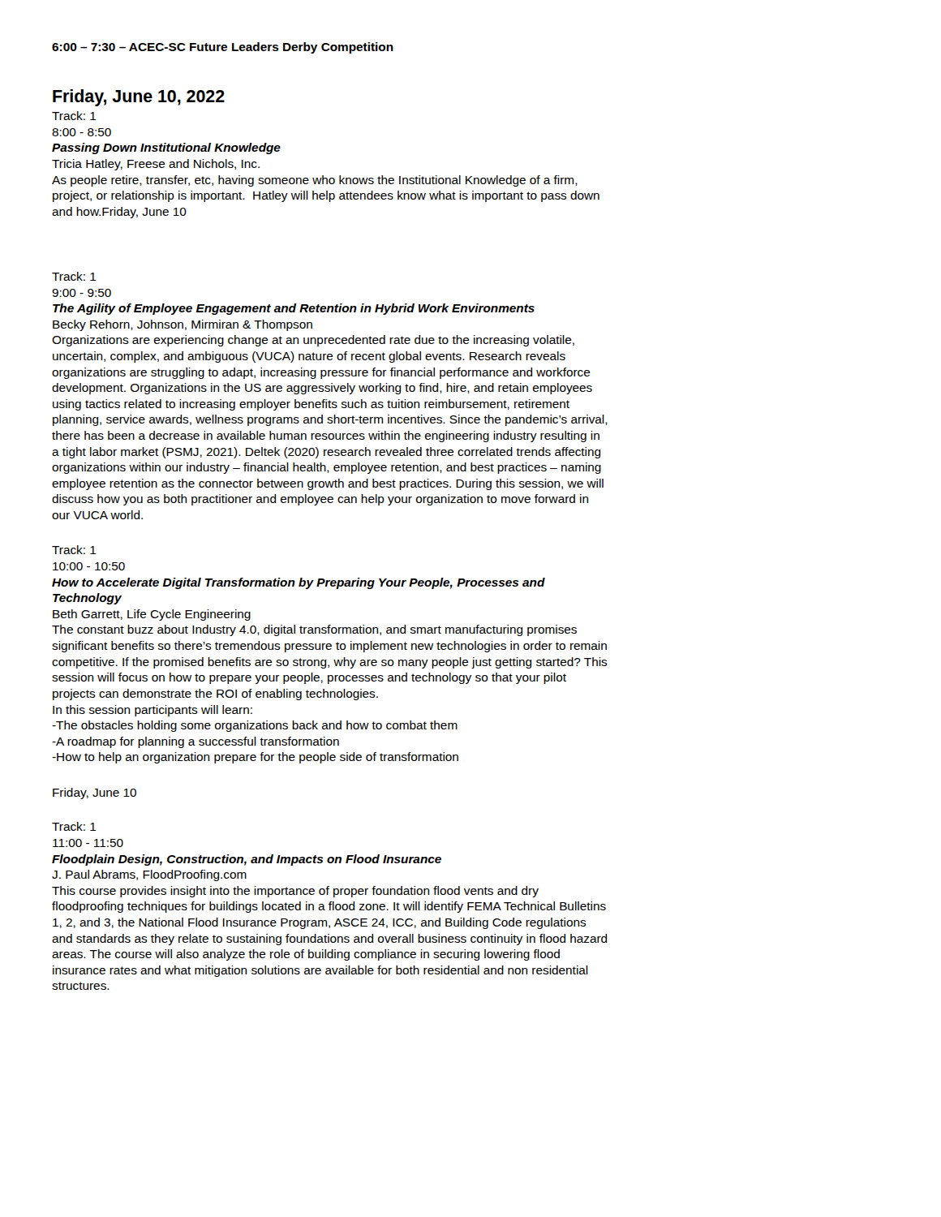6:00 – 7:30 – ACEC-SC Future Leaders Derby Competition
Friday, June 10, 2022
Track: 1
8:00 - 8:50
Passing Down Institutional Knowledge
Tricia Hatley, Freese and Nichols, Inc.
As people retire, transfer, etc, having someone who knows the Institutional Knowledge of a firm, project, or relationship is important. Hatley will help attendees know what is important to pass down and how.Friday, June 10
Track: 1
9:00 - 9:50
The Agility of Employee Engagement and Retention in Hybrid Work Environments
Becky Rehorn, Johnson, Mirmiran & Thompson
Organizations are experiencing change at an unprecedented rate due to the increasing volatile, uncertain, complex, and ambiguous (VUCA) nature of recent global events. Research reveals organizations are struggling to adapt, increasing pressure for financial performance and workforce development. Organizations in the US are aggressively working to find, hire, and retain employees using tactics related to increasing employer benefits such as tuition reimbursement, retirement planning, service awards, wellness programs and short-term incentives. Since the pandemic’s arrival, there has been a decrease in available human resources within the engineering industry resulting in a tight labor market (PSMJ, 2021). Deltek (2020) research revealed three correlated trends affecting organizations within our industry – financial health, employee retention, and best practices – naming employee retention as the connector between growth and best practices. During this session, we will discuss how you as both practitioner and employee can help your organization to move forward in our VUCA world.
Track: 1
10:00 - 10:50
How to Accelerate Digital Transformation by Preparing Your People, Processes and Technology
Beth Garrett, Life Cycle Engineering
The constant buzz about Industry 4.0, digital transformation, and smart manufacturing promises significant benefits so there’s tremendous pressure to implement new technologies in order to remain competitive. If the promised benefits are so strong, why are so many people just getting started? This session will focus on how to prepare your people, processes and technology so that your pilot projects can demonstrate the ROI of enabling technologies.
In this session participants will learn:
-The obstacles holding some organizations back and how to combat them
-A roadmap for planning a successful transformation
-How to help an organization prepare for the people side of transformation
Friday, June 10
Track: 1
11:00 - 11:50
Floodplain Design, Construction, and Impacts on Flood Insurance
J. Paul Abrams, FloodProofing.com
This course provides insight into the importance of proper foundation flood vents and dry floodproofing techniques for buildings located in a flood zone. It will identify FEMA Technical Bulletins 1, 2, and 3, the National Flood Insurance Program, ASCE 24, ICC, and Building Code regulations and standards as they relate to sustaining foundations and overall business continuity in flood hazard areas. The course will also analyze the role of building compliance in securing lowering flood insurance rates and what mitigation solutions are available for both residential and non residential structures.